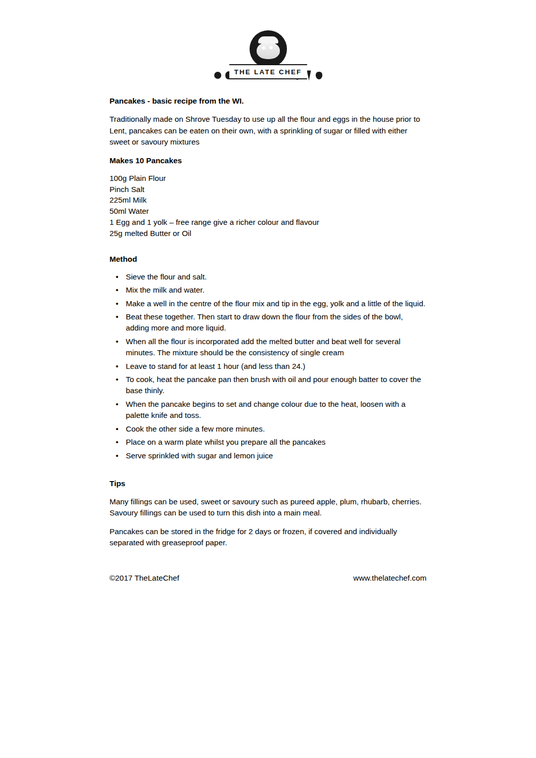The Late Chef
Pancakes - basic recipe from the WI.
Traditionally made on Shrove Tuesday to use up all the flour and eggs in the house prior to Lent, pancakes can be eaten on their own, with a sprinkling of sugar or filled with either sweet or savoury mixtures
Makes 10 Pancakes
100g Plain Flour
Pinch Salt
225ml Milk
50ml Water
1 Egg and 1 yolk – free range give a richer colour and flavour
25g melted Butter or Oil
Method
Sieve the flour and salt.
Mix the milk and water.
Make a well in the centre of the flour mix and tip in the egg, yolk and a little of the liquid.
Beat these together. Then start to draw down the flour from the sides of the bowl, adding more and more liquid.
When all the flour is incorporated add the melted butter and beat well for several minutes. The mixture should be the consistency of single cream
Leave to stand for at least 1 hour (and less than 24.)
To cook, heat the pancake pan then brush with oil and pour enough batter to cover the base thinly.
When the pancake begins to set and change colour due to the heat, loosen with a palette knife and toss.
Cook the other side a few more minutes.
Place on a warm plate whilst you prepare all the pancakes
Serve sprinkled with sugar and lemon juice
Tips
Many fillings can be used, sweet or savoury such as pureed apple, plum, rhubarb, cherries. Savoury fillings can be used to turn this dish into a main meal.
Pancakes can be stored in the fridge for 2 days or frozen, if covered and individually separated with greaseproof paper.
©2017 TheLateChef www.thelatechef.com